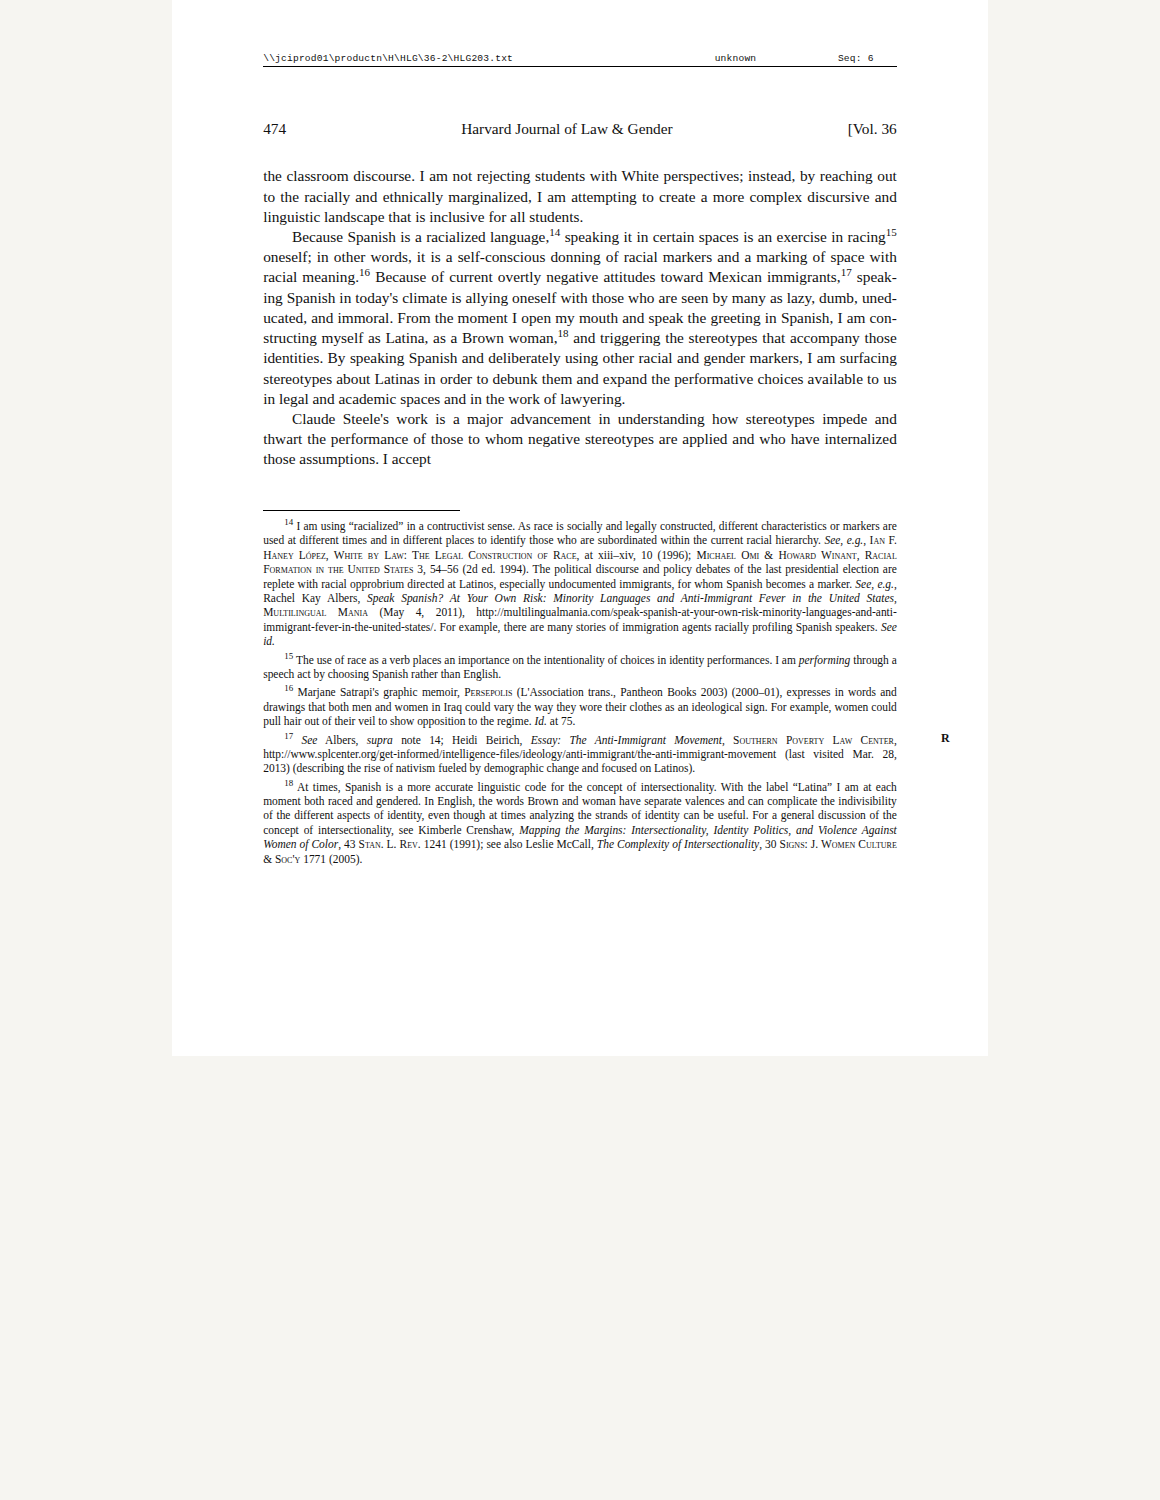\\jciprod01\productn\H\HLG\36-2\HLG203.txtunknown Seq: 623-JUL-1312:32
474 Harvard Journal of Law & Gender [Vol. 36
the classroom discourse. I am not rejecting students with White perspectives; instead, by reaching out to the racially and ethnically marginalized, I am attempting to create a more complex discursive and linguistic landscape that is inclusive for all students.
Because Spanish is a racialized language,14 speaking it in certain spaces is an exercise in racing15 oneself; in other words, it is a self-conscious donning of racial markers and a marking of space with racial meaning.16 Because of current overtly negative attitudes toward Mexican immigrants,17 speaking Spanish in today's climate is allying oneself with those who are seen by many as lazy, dumb, uneducated, and immoral. From the moment I open my mouth and speak the greeting in Spanish, I am constructing myself as Latina, as a Brown woman,18 and triggering the stereotypes that accompany those identities. By speaking Spanish and deliberately using other racial and gender markers, I am surfacing stereotypes about Latinas in order to debunk them and expand the performative choices available to us in legal and academic spaces and in the work of lawyering.
Claude Steele's work is a major advancement in understanding how stereotypes impede and thwart the performance of those to whom negative stereotypes are applied and who have internalized those assumptions. I accept
14 I am using “racialized” in a contructivist sense. As race is socially and legally constructed, different characteristics or markers are used at different times and in different places to identify those who are subordinated within the current racial hierarchy. See, e.g., Ian F. Haney López, White by Law: The Legal Construction of Race, at xiii–xiv, 10 (1996); Michael Omi & Howard Winant, Racial Formation in the United States 3, 54–56 (2d ed. 1994). The political discourse and policy debates of the last presidential election are replete with racial opprobrium directed at Latinos, especially undocumented immigrants, for whom Spanish becomes a marker. See, e.g., Rachel Kay Albers, Speak Spanish? At Your Own Risk: Minority Languages and Anti-Immigrant Fever in the United States, Multilingual Mania (May 4, 2011), http://multilingualmania.com/speak-spanish-at-your-own-risk-minority-languages-and-anti-immigrant-fever-in-the-united-states/. For example, there are many stories of immigration agents racially profiling Spanish speakers. See id.
15 The use of race as a verb places an importance on the intentionality of choices in identity performances. I am performing through a speech act by choosing Spanish rather than English.
16 Marjane Satrapi's graphic memoir, Persepolis (L'Association trans., Pantheon Books 2003) (2000–01), expresses in words and drawings that both men and women in Iraq could vary the way they wore their clothes as an ideological sign. For example, women could pull hair out of their veil to show opposition to the regime. Id. at 75.
R 17 See Albers, supra note 14; Heidi Beirich, Essay: The Anti-Immigrant Movement, Southern Poverty Law Center, http://www.splcenter.org/get-informed/intelligence-files/ideology/anti-immigrant/the-anti-immigrant-movement (last visited Mar. 28, 2013) (describing the rise of nativism fueled by demographic change and focused on Latinos).
18 At times, Spanish is a more accurate linguistic code for the concept of intersectionality. With the label “Latina” I am at each moment both raced and gendered. In English, the words Brown and woman have separate valences and can complicate the indivisibility of the different aspects of identity, even though at times analyzing the strands of identity can be useful. For a general discussion of the concept of intersectionality, see Kimberle Crenshaw, Mapping the Margins: Intersectionality, Identity Politics, and Violence Against Women of Color, 43 Stan. L. Rev. 1241 (1991); see also Leslie McCall, The Complexity of Intersectionality, 30 Signs: J. Women Culture & Soc'y 1771 (2005).